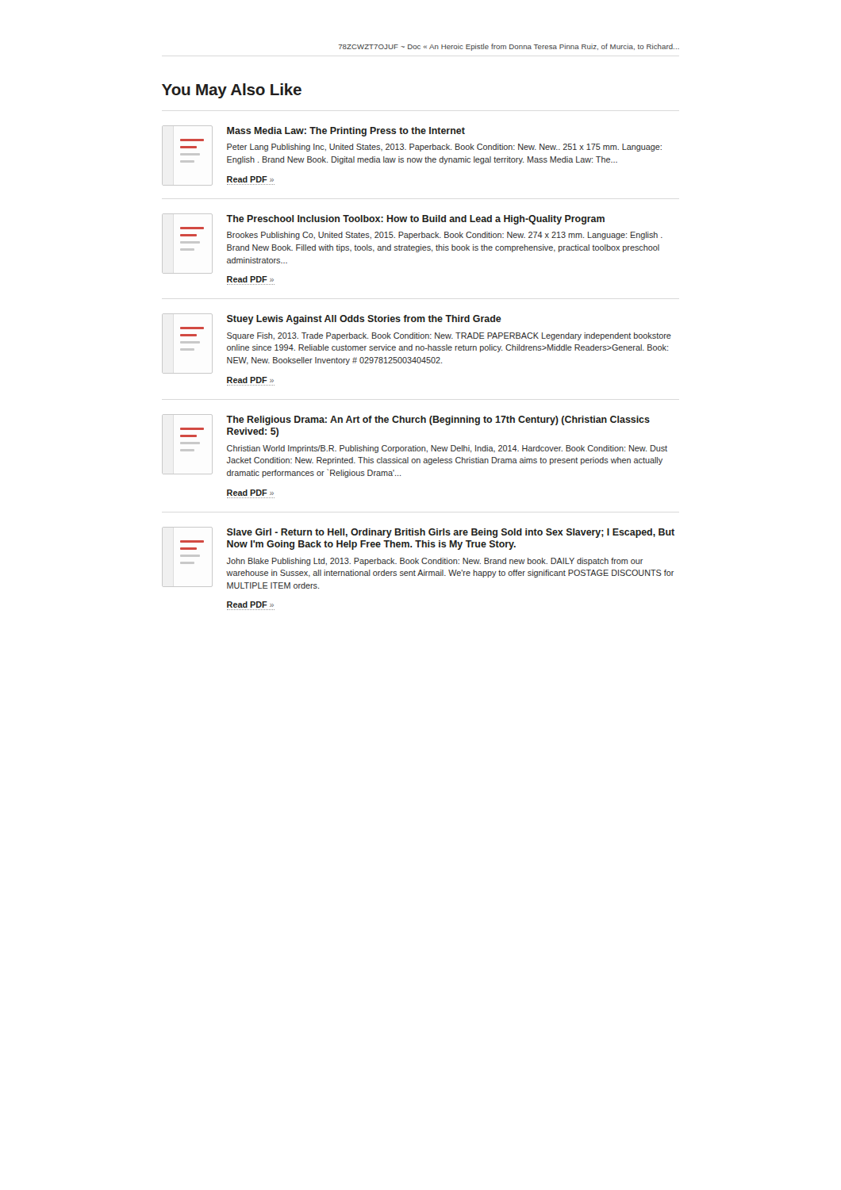78ZCWZT7OJUF ~ Doc « An Heroic Epistle from Donna Teresa Pinna Ruiz, of Murcia, to Richard...
You May Also Like
Mass Media Law: The Printing Press to the Internet
Peter Lang Publishing Inc, United States, 2013. Paperback. Book Condition: New. New.. 251 x 175 mm. Language: English . Brand New Book. Digital media law is now the dynamic legal territory. Mass Media Law: The...
Read PDF »
The Preschool Inclusion Toolbox: How to Build and Lead a High-Quality Program
Brookes Publishing Co, United States, 2015. Paperback. Book Condition: New. 274 x 213 mm. Language: English . Brand New Book. Filled with tips, tools, and strategies, this book is the comprehensive, practical toolbox preschool administrators...
Read PDF »
Stuey Lewis Against All Odds Stories from the Third Grade
Square Fish, 2013. Trade Paperback. Book Condition: New. TRADE PAPERBACK Legendary independent bookstore online since 1994. Reliable customer service and no-hassle return policy. Childrens>Middle Readers>General. Book: NEW, New. Bookseller Inventory # 02978125003404502.
Read PDF »
The Religious Drama: An Art of the Church (Beginning to 17th Century) (Christian Classics Revived: 5)
Christian World Imprints/B.R. Publishing Corporation, New Delhi, India, 2014. Hardcover. Book Condition: New. Dust Jacket Condition: New. Reprinted. This classical on ageless Christian Drama aims to present periods when actually dramatic performances or `Religious Drama'...
Read PDF »
Slave Girl - Return to Hell, Ordinary British Girls are Being Sold into Sex Slavery; I Escaped, But Now I'm Going Back to Help Free Them. This is My True Story.
John Blake Publishing Ltd, 2013. Paperback. Book Condition: New. Brand new book. DAILY dispatch from our warehouse in Sussex, all international orders sent Airmail. We're happy to offer significant POSTAGE DISCOUNTS for MULTIPLE ITEM orders.
Read PDF »